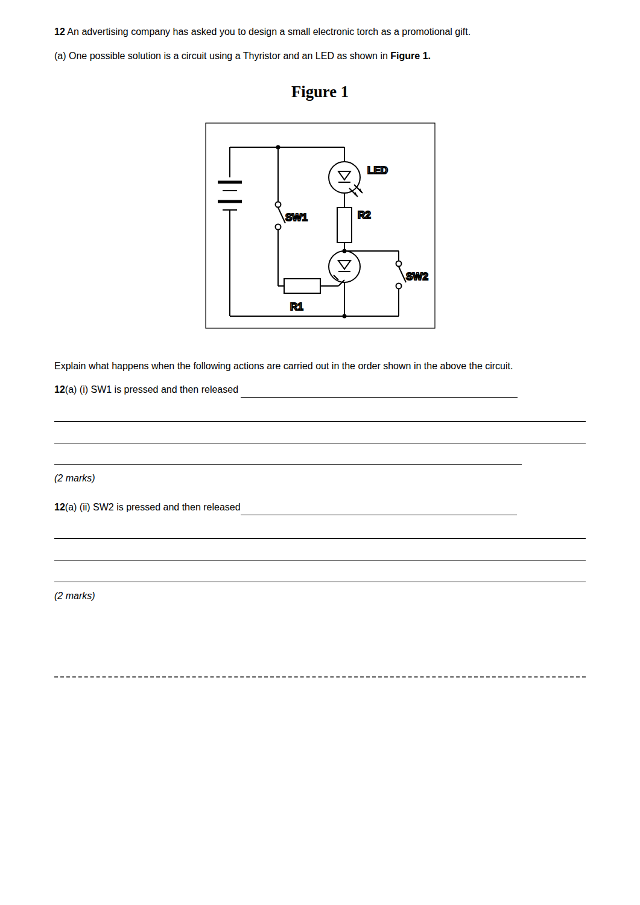12 An advertising company has asked you to design a small electronic torch as a promotional gift.
(a) One possible solution is a circuit using a Thyristor and an LED as shown in Figure 1.
Figure 1
SW1 R1 LED R2 SW2
Explain what happens when the following actions are carried out in the order shown in the above the circuit.
12(a) (i) SW1 is pressed and then released
(2 marks)
12(a) (ii) SW2 is pressed and then released
(2 marks)